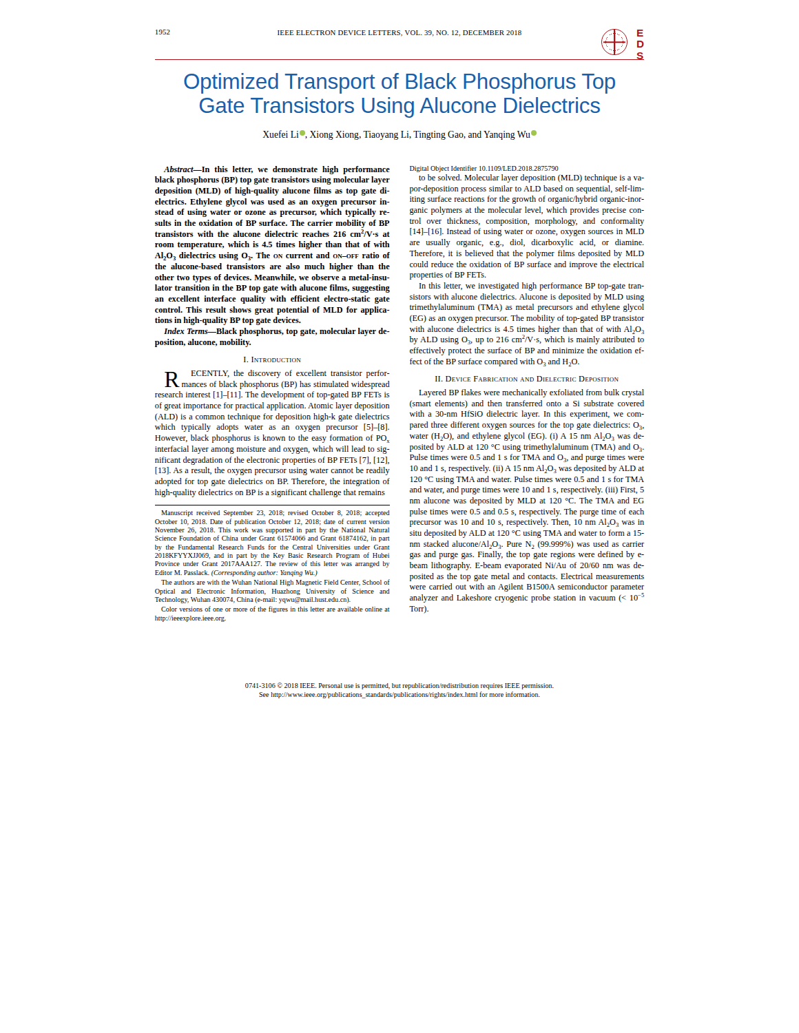1952
IEEE ELECTRON DEVICE LETTERS, VOL. 39, NO. 12, DECEMBER 2018
E
D
S
Optimized Transport of Black Phosphorus Top
Gate Transistors Using Alucone Dielectrics
Xuefei Li , Xiong Xiong, Tiaoyang Li, Tingting Gao, and Yanqing Wu
Abstract—In this letter, we demonstrate high performance black phosphorus (BP) top gate transistors using molecular layer deposition (MLD) of high-quality alucone films as top gate dielectrics. Ethylene glycol was used as an oxygen precursor instead of using water or ozone as precursor, which typically results in the oxidation of BP surface. The carrier mobility of BP transistors with the alucone dielectric reaches 216 cm2/V·s at room temperature, which is 4.5 times higher than that of with Al2O3 dielectrics using O3. The on current and on–off ratio of the alucone-based transistors are also much higher than the other two types of devices. Meanwhile, we observe a metal-insulator transition in the BP top gate with alucone films, suggesting an excellent interface quality with efficient electro-static gate control. This result shows great potential of MLD for applications in high-quality BP top gate devices.
Index Terms—Black phosphorus, top gate, molecular layer deposition, alucone, mobility.
I. Introduction
RECENTLY, the discovery of excellent transistor performances of black phosphorus (BP) has stimulated widespread research interest [1]–[11]. The development of top-gated BP FETs is of great importance for practical application. Atomic layer deposition (ALD) is a common technique for deposition high-k gate dielectrics which typically adopts water as an oxygen precursor [5]–[8]. However, black phosphorus is known to the easy formation of POx interfacial layer among moisture and oxygen, which will lead to significant degradation of the electronic properties of BP FETs [7], [12], [13]. As a result, the oxygen precursor using water cannot be readily adopted for top gate dielectrics on BP. Therefore, the integration of high-quality dielectrics on BP is a significant challenge that remains
Manuscript received September 23, 2018; revised October 8, 2018; accepted October 10, 2018. Date of publication October 12, 2018; date of current version November 26, 2018. This work was supported in part by the National Natural Science Foundation of China under Grant 61574066 and Grant 61874162, in part by the Fundamental Research Funds for the Central Universities under Grant 2018KFYYXJJ069, and in part by the Key Basic Research Program of Hubei Province under Grant 2017AAA127. The review of this letter was arranged by Editor M. Passlack. (Corresponding author: Yanqing Wu.)
The authors are with the Wuhan National High Magnetic Field Center, School of Optical and Electronic Information, Huazhong University of Science and Technology, Wuhan 430074, China (e-mail: yqwu@mail.hust.edu.cn).
Color versions of one or more of the figures in this letter are available online at http://ieeexplore.ieee.org.
Digital Object Identifier 10.1109/LED.2018.2875790
to be solved. Molecular layer deposition (MLD) technique is a vapor-deposition process similar to ALD based on sequential, self-limiting surface reactions for the growth of organic/hybrid organic-inorganic polymers at the molecular level, which provides precise control over thickness, composition, morphology, and conformality [14]–[16]. Instead of using water or ozone, oxygen sources in MLD are usually organic, e.g., diol, dicarboxylic acid, or diamine. Therefore, it is believed that the polymer films deposited by MLD could reduce the oxidation of BP surface and improve the electrical properties of BP FETs.
In this letter, we investigated high performance BP top-gate transistors with alucone dielectrics. Alucone is deposited by MLD using trimethylaluminum (TMA) as metal precursors and ethylene glycol (EG) as an oxygen precursor. The mobility of top-gated BP transistor with alucone dielectrics is 4.5 times higher than that of with Al2O3 by ALD using O3, up to 216 cm2/V·s, which is mainly attributed to effectively protect the surface of BP and minimize the oxidation effect of the BP surface compared with O3 and H2O.
II. Device Fabrication and Dielectric Deposition
Layered BP flakes were mechanically exfoliated from bulk crystal (smart elements) and then transferred onto a Si substrate covered with a 30-nm HfSiO dielectric layer. In this experiment, we compared three different oxygen sources for the top gate dielectrics: O3, water (H2O), and ethylene glycol (EG). (i) A 15 nm Al2O3 was deposited by ALD at 120 °C using trimethylaluminum (TMA) and O3. Pulse times were 0.5 and 1 s for TMA and O3, and purge times were 10 and 1 s, respectively. (ii) A 15 nm Al2O3 was deposited by ALD at 120 °C using TMA and water. Pulse times were 0.5 and 1 s for TMA and water, and purge times were 10 and 1 s, respectively. (iii) First, 5 nm alucone was deposited by MLD at 120 °C. The TMA and EG pulse times were 0.5 and 0.5 s, respectively. The purge time of each precursor was 10 and 10 s, respectively. Then, 10 nm Al2O3 was in situ deposited by ALD at 120 °C using TMA and water to form a 15-nm stacked alucone/Al2O3. Pure N2 (99.999%) was used as carrier gas and purge gas. Finally, the top gate regions were defined by e-beam lithography. E-beam evaporated Ni/Au of 20/60 nm was deposited as the top gate metal and contacts. Electrical measurements were carried out with an Agilent B1500A semiconductor parameter analyzer and Lakeshore cryogenic probe station in vacuum (< 10−5 Torr).
0741-3106 © 2018 IEEE. Personal use is permitted, but republication/redistribution requires IEEE permission.
See http://www.ieee.org/publications_standards/publications/rights/index.html for more information.